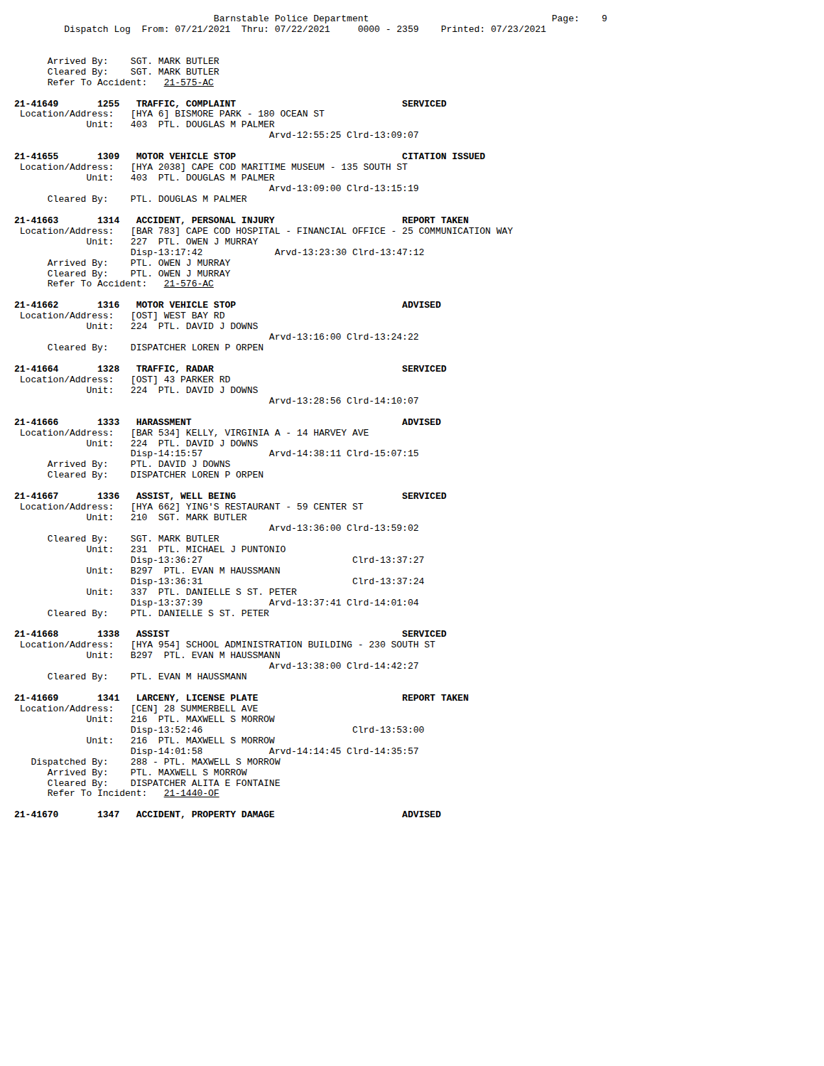Barnstable Police Department                                 Page:    9
         Dispatch Log  From: 07/21/2021  Thru: 07/22/2021     0000 - 2359    Printed: 07/23/2021


      Arrived By:    SGT. MARK BUTLER
      Cleared By:    SGT. MARK BUTLER
      Refer To Accident:   21-575-AC

21-41649       1255   TRAFFIC, COMPLAINT                              SERVICED
 Location/Address:   [HYA 6] BISMORE PARK - 180 OCEAN ST
             Unit:   403  PTL. DOUGLAS M PALMER
                                              Arvd-12:55:25 Clrd-13:09:07

21-41655       1309   MOTOR VEHICLE STOP                              CITATION ISSUED
 Location/Address:   [HYA 2038] CAPE COD MARITIME MUSEUM - 135 SOUTH ST
             Unit:   403  PTL. DOUGLAS M PALMER
                                              Arvd-13:09:00 Clrd-13:15:19
      Cleared By:    PTL. DOUGLAS M PALMER

21-41663       1314   ACCIDENT, PERSONAL INJURY                       REPORT TAKEN
 Location/Address:   [BAR 783] CAPE COD HOSPITAL - FINANCIAL OFFICE - 25 COMMUNICATION WAY
             Unit:   227  PTL. OWEN J MURRAY
                     Disp-13:17:42             Arvd-13:23:30 Clrd-13:47:12
      Arrived By:    PTL. OWEN J MURRAY
      Cleared By:    PTL. OWEN J MURRAY
      Refer To Accident:   21-576-AC

21-41662       1316   MOTOR VEHICLE STOP                              ADVISED
 Location/Address:   [OST] WEST BAY RD
             Unit:   224  PTL. DAVID J DOWNS
                                              Arvd-13:16:00 Clrd-13:24:22
      Cleared By:    DISPATCHER LOREN P ORPEN

21-41664       1328   TRAFFIC, RADAR                                  SERVICED
 Location/Address:   [OST] 43 PARKER RD
             Unit:   224  PTL. DAVID J DOWNS
                                              Arvd-13:28:56 Clrd-14:10:07

21-41666       1333   HARASSMENT                                      ADVISED
 Location/Address:   [BAR 534] KELLY, VIRGINIA A - 14 HARVEY AVE
             Unit:   224  PTL. DAVID J DOWNS
                     Disp-14:15:57            Arvd-14:38:11 Clrd-15:07:15
      Arrived By:    PTL. DAVID J DOWNS
      Cleared By:    DISPATCHER LOREN P ORPEN

21-41667       1336   ASSIST, WELL BEING                              SERVICED
 Location/Address:   [HYA 662] YING'S RESTAURANT - 59 CENTER ST
             Unit:   210  SGT. MARK BUTLER
                                              Arvd-13:36:00 Clrd-13:59:02
      Cleared By:    SGT. MARK BUTLER
             Unit:   231  PTL. MICHAEL J PUNTONIO
                     Disp-13:36:27                           Clrd-13:37:27
             Unit:   B297  PTL. EVAN M HAUSSMANN
                     Disp-13:36:31                           Clrd-13:37:24
             Unit:   337  PTL. DANIELLE S ST. PETER
                     Disp-13:37:39            Arvd-13:37:41 Clrd-14:01:04
      Cleared By:    PTL. DANIELLE S ST. PETER

21-41668       1338   ASSIST                                          SERVICED
 Location/Address:   [HYA 954] SCHOOL ADMINISTRATION BUILDING - 230 SOUTH ST
             Unit:   B297  PTL. EVAN M HAUSSMANN
                                              Arvd-13:38:00 Clrd-14:42:27
      Cleared By:    PTL. EVAN M HAUSSMANN

21-41669       1341   LARCENY, LICENSE PLATE                          REPORT TAKEN
 Location/Address:   [CEN] 28 SUMMERBELL AVE
             Unit:   216  PTL. MAXWELL S MORROW
                     Disp-13:52:46                           Clrd-13:53:00
             Unit:   216  PTL. MAXWELL S MORROW
                     Disp-14:01:58            Arvd-14:14:45 Clrd-14:35:57
   Dispatched By:    288 - PTL. MAXWELL S MORROW
      Arrived By:    PTL. MAXWELL S MORROW
      Cleared By:    DISPATCHER ALITA E FONTAINE
      Refer To Incident:   21-1440-OF

21-41670       1347   ACCIDENT, PROPERTY DAMAGE                       ADVISED